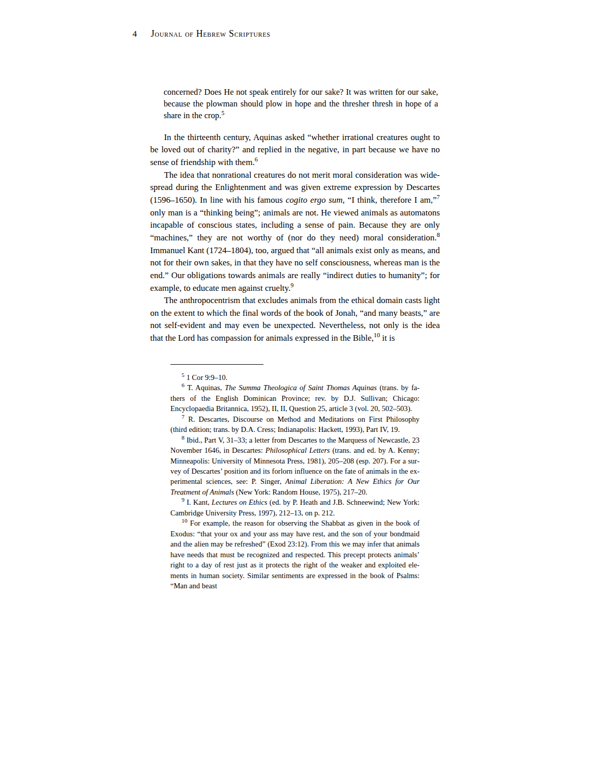4 Journal of Hebrew Scriptures
concerned? Does He not speak entirely for our sake? It was written for our sake, because the plowman should plow in hope and the thresher thresh in hope of a share in the crop.5
In the thirteenth century, Aquinas asked “whether irrational creatures ought to be loved out of charity?” and replied in the negative, in part because we have no sense of friendship with them.6
The idea that nonrational creatures do not merit moral consideration was widespread during the Enlightenment and was given extreme expression by Descartes (1596–1650). In line with his famous cogito ergo sum, “I think, therefore I am,”7 only man is a “thinking being”; animals are not. He viewed animals as automatons incapable of conscious states, including a sense of pain. Because they are only “machines,” they are not worthy of (nor do they need) moral consideration.8 Immanuel Kant (1724–1804), too, argued that “all animals exist only as means, and not for their own sakes, in that they have no self consciousness, whereas man is the end.” Our obligations towards animals are really “indirect duties to humanity”; for example, to educate men against cruelty.9
The anthropocentrism that excludes animals from the ethical domain casts light on the extent to which the final words of the book of Jonah, “and many beasts,” are not self-evident and may even be unexpected. Nevertheless, not only is the idea that the Lord has compassion for animals expressed in the Bible,10 it is
5 1 Cor 9:9–10.
6 T. Aquinas, The Summa Theologica of Saint Thomas Aquinas (trans. by fathers of the English Dominican Province; rev. by D.J. Sullivan; Chicago: Encyclopaedia Britannica, 1952), II, II, Question 25, article 3 (vol. 20, 502–503).
7 R. Descartes, Discourse on Method and Meditations on First Philosophy (third edition; trans. by D.A. Cress; Indianapolis: Hackett, 1993), Part IV, 19.
8 Ibid., Part V, 31–33; a letter from Descartes to the Marquess of Newcastle, 23 November 1646, in Descartes: Philosophical Letters (trans. and ed. by A. Kenny; Minneapolis: University of Minnesota Press, 1981), 205–208 (esp. 207). For a survey of Descartes’ position and its forlorn influence on the fate of animals in the experimental sciences, see: P. Singer, Animal Liberation: A New Ethics for Our Treatment of Animals (New York: Random House, 1975), 217–20.
9 I. Kant, Lectures on Ethics (ed. by P. Heath and J.B. Schneewind; New York: Cambridge University Press, 1997), 212–13, on p. 212.
10 For example, the reason for observing the Shabbat as given in the book of Exodus: “that your ox and your ass may have rest, and the son of your bondmaid and the alien may be refreshed” (Exod 23:12). From this we may infer that animals have needs that must be recognized and respected. This precept protects animals’ right to a day of rest just as it protects the right of the weaker and exploited elements in human society. Similar sentiments are expressed in the book of Psalms: “Man and beast